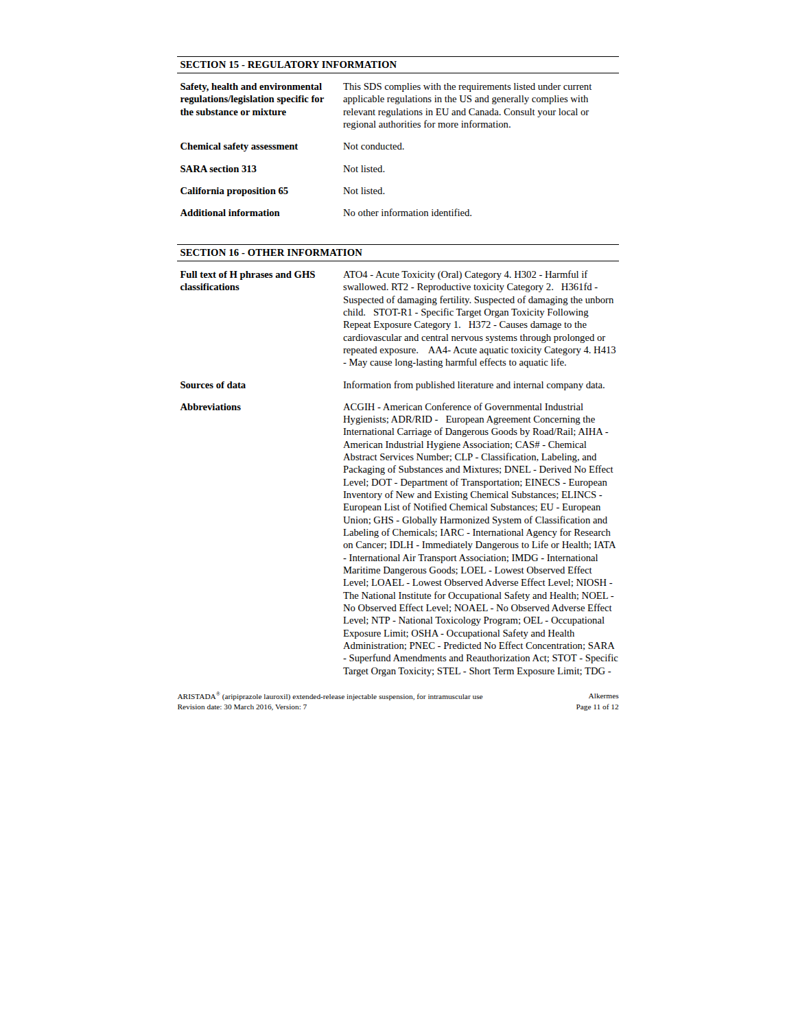SECTION 15 - REGULATORY INFORMATION
| Safety, health and environmental regulations/legislation specific for the substance or mixture | This SDS complies with the requirements listed under current applicable regulations in the US and generally complies with relevant regulations in EU and Canada. Consult your local or regional authorities for more information. |
| Chemical safety assessment | Not conducted. |
| SARA section 313 | Not listed. |
| California proposition 65 | Not listed. |
| Additional information | No other information identified. |
SECTION 16 - OTHER INFORMATION
| Full text of H phrases and GHS classifications | ATO4 - Acute Toxicity (Oral) Category 4. H302 - Harmful if swallowed. RT2 - Reproductive toxicity Category 2. H361fd - Suspected of damaging fertility. Suspected of damaging the unborn child. STOT-R1 - Specific Target Organ Toxicity Following Repeat Exposure Category 1. H372 - Causes damage to the cardiovascular and central nervous systems through prolonged or repeated exposure. AA4- Acute aquatic toxicity Category 4. H413 - May cause long-lasting harmful effects to aquatic life. |
| Sources of data | Information from published literature and internal company data. |
| Abbreviations | ACGIH - American Conference of Governmental Industrial Hygienists; ADR/RID - European Agreement Concerning the International Carriage of Dangerous Goods by Road/Rail; AIHA - American Industrial Hygiene Association; CAS# - Chemical Abstract Services Number; CLP - Classification, Labeling, and Packaging of Substances and Mixtures; DNEL - Derived No Effect Level; DOT - Department of Transportation; EINECS - European Inventory of New and Existing Chemical Substances; ELINCS - European List of Notified Chemical Substances; EU - European Union; GHS - Globally Harmonized System of Classification and Labeling of Chemicals; IARC - International Agency for Research on Cancer; IDLH - Immediately Dangerous to Life or Health; IATA - International Air Transport Association; IMDG - International Maritime Dangerous Goods; LOEL - Lowest Observed Effect Level; LOAEL - Lowest Observed Adverse Effect Level; NIOSH - The National Institute for Occupational Safety and Health; NOEL - No Observed Effect Level; NOAEL - No Observed Adverse Effect Level; NTP - National Toxicology Program; OEL - Occupational Exposure Limit; OSHA - Occupational Safety and Health Administration; PNEC - Predicted No Effect Concentration; SARA - Superfund Amendments and Reauthorization Act; STOT - Specific Target Organ Toxicity; STEL - Short Term Exposure Limit; TDG - |
ARISTADA® (aripiprazole lauroxil) extended-release injectable suspension, for intramuscular use
Alkermes
Revision date: 30 March 2016, Version: 7
Page 11 of 12